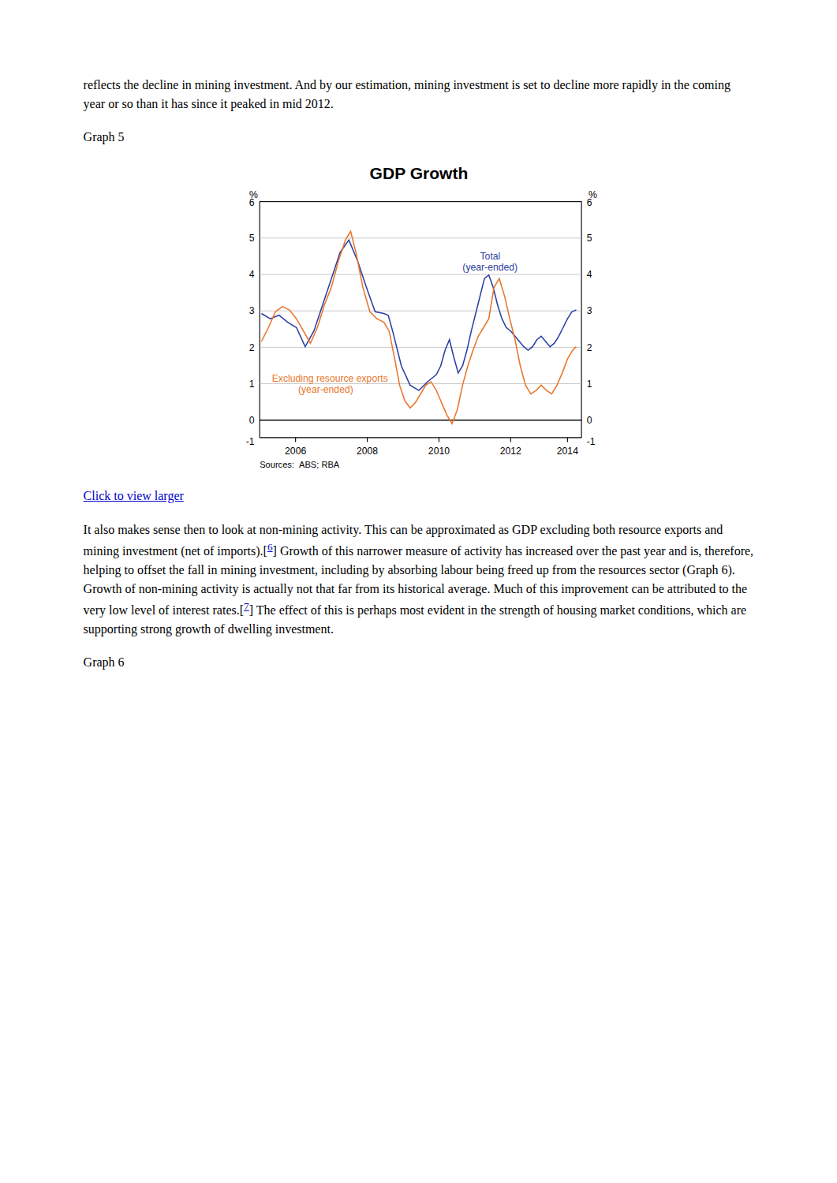reflects the decline in mining investment. And by our estimation, mining investment is set to decline more rapidly in the coming year or so than it has since it peaked in mid 2012.
Graph 5
GDP Growth % % 6 5 4 3 2 1 0 -1 6 5 4 3 2 1 0 -1 2006 2008 2010 2012 2014 Total (year-ended) Excluding resource exports (year-ended) Sources: ABS; RBA
Click to view larger
It also makes sense then to look at non-mining activity. This can be approximated as GDP excluding both resource exports and mining investment (net of imports).[6] Growth of this narrower measure of activity has increased over the past year and is, therefore, helping to offset the fall in mining investment, including by absorbing labour being freed up from the resources sector (Graph 6). Growth of non-mining activity is actually not that far from its historical average. Much of this improvement can be attributed to the very low level of interest rates.[7] The effect of this is perhaps most evident in the strength of housing market conditions, which are supporting strong growth of dwelling investment.
Graph 6